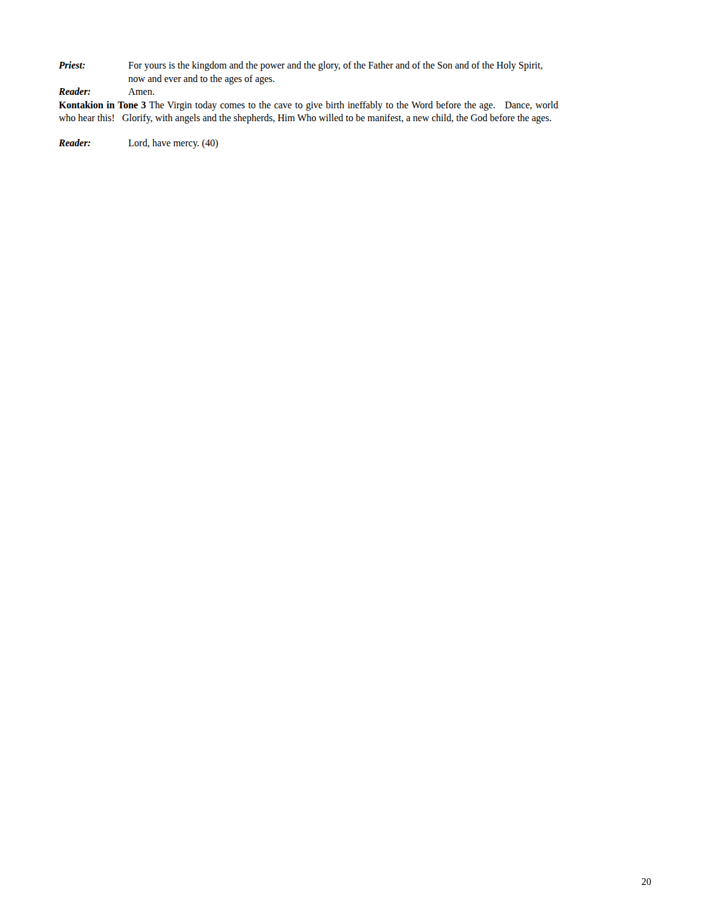Priest:
For yours is the kingdom and the power and the glory, of the Father and of the Son and of the Holy Spirit, now and ever and to the ages of ages.
Reader:
Amen.
Kontakion in Tone 3 The Virgin today comes to the cave to give birth ineffably to the Word before the age. Dance, world who hear this! Glorify, with angels and the shepherds, Him Who willed to be manifest, a new child, the God before the ages.
Reader:
Lord, have mercy. (40)
20